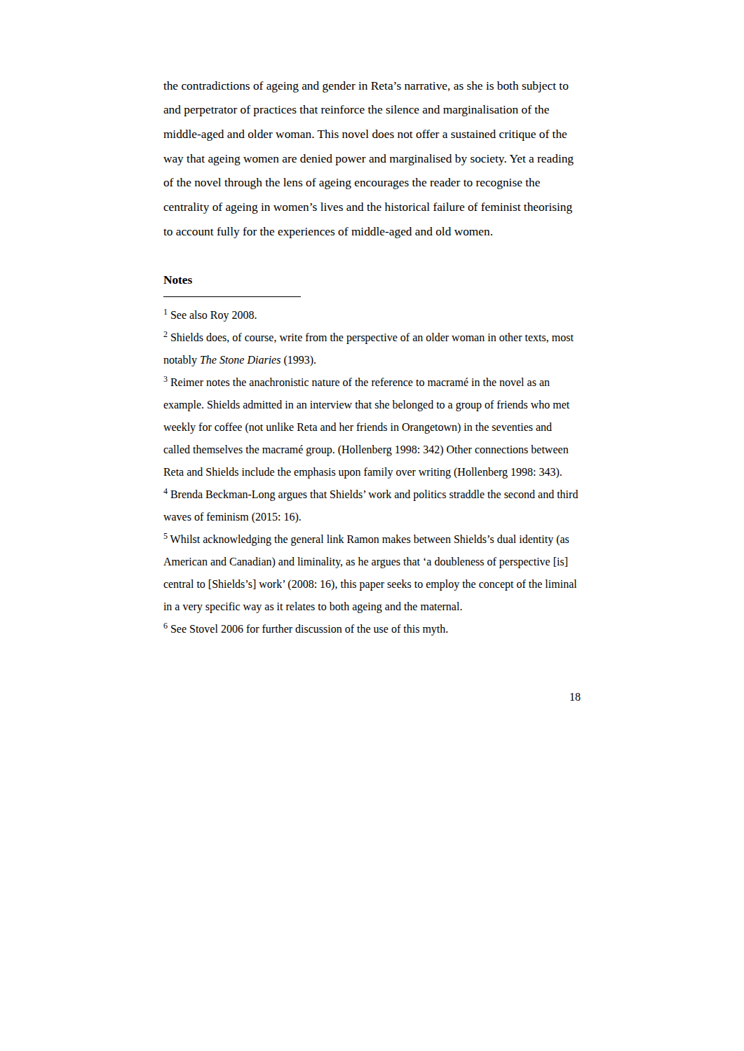the contradictions of ageing and gender in Reta’s narrative, as she is both subject to and perpetrator of practices that reinforce the silence and marginalisation of the middle-aged and older woman. This novel does not offer a sustained critique of the way that ageing women are denied power and marginalised by society. Yet a reading of the novel through the lens of ageing encourages the reader to recognise the centrality of ageing in women’s lives and the historical failure of feminist theorising to account fully for the experiences of middle-aged and old women.
Notes
1 See also Roy 2008.
2 Shields does, of course, write from the perspective of an older woman in other texts, most notably The Stone Diaries (1993).
3 Reimer notes the anachronistic nature of the reference to macramé in the novel as an example. Shields admitted in an interview that she belonged to a group of friends who met weekly for coffee (not unlike Reta and her friends in Orangetown) in the seventies and called themselves the macramé group. (Hollenberg 1998: 342) Other connections between Reta and Shields include the emphasis upon family over writing (Hollenberg 1998: 343).
4 Brenda Beckman-Long argues that Shields’ work and politics straddle the second and third waves of feminism (2015: 16).
5 Whilst acknowledging the general link Ramon makes between Shields’s dual identity (as American and Canadian) and liminality, as he argues that ‘a doubleness of perspective [is] central to [Shields’s] work’ (2008: 16), this paper seeks to employ the concept of the liminal in a very specific way as it relates to both ageing and the maternal.
6 See Stovel 2006 for further discussion of the use of this myth.
18